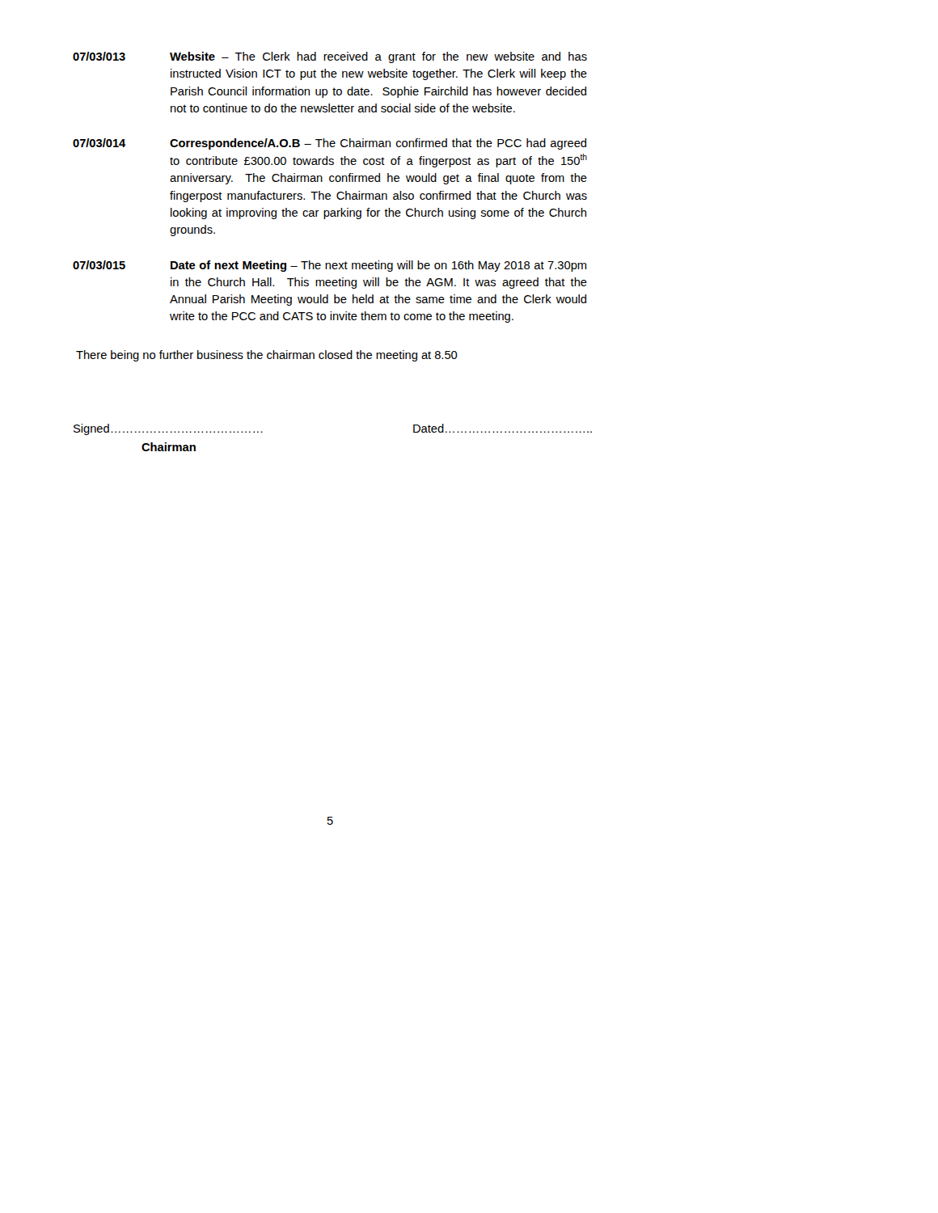07/03/013
Website – The Clerk had received a grant for the new website and has instructed Vision ICT to put the new website together. The Clerk will keep the Parish Council information up to date. Sophie Fairchild has however decided not to continue to do the newsletter and social side of the website.
07/03/014
Correspondence/A.O.B – The Chairman confirmed that the PCC had agreed to contribute £300.00 towards the cost of a fingerpost as part of the 150th anniversary. The Chairman confirmed he would get a final quote from the fingerpost manufacturers. The Chairman also confirmed that the Church was looking at improving the car parking for the Church using some of the Church grounds.
07/03/015
Date of next Meeting – The next meeting will be on 16th May 2018 at 7.30pm in the Church Hall. This meeting will be the AGM. It was agreed that the Annual Parish Meeting would be held at the same time and the Clerk would write to the PCC and CATS to invite them to come to the meeting.
There being no further business the chairman closed the meeting at 8.50
Signed…………………………………
Chairman
Dated………………………………..
5